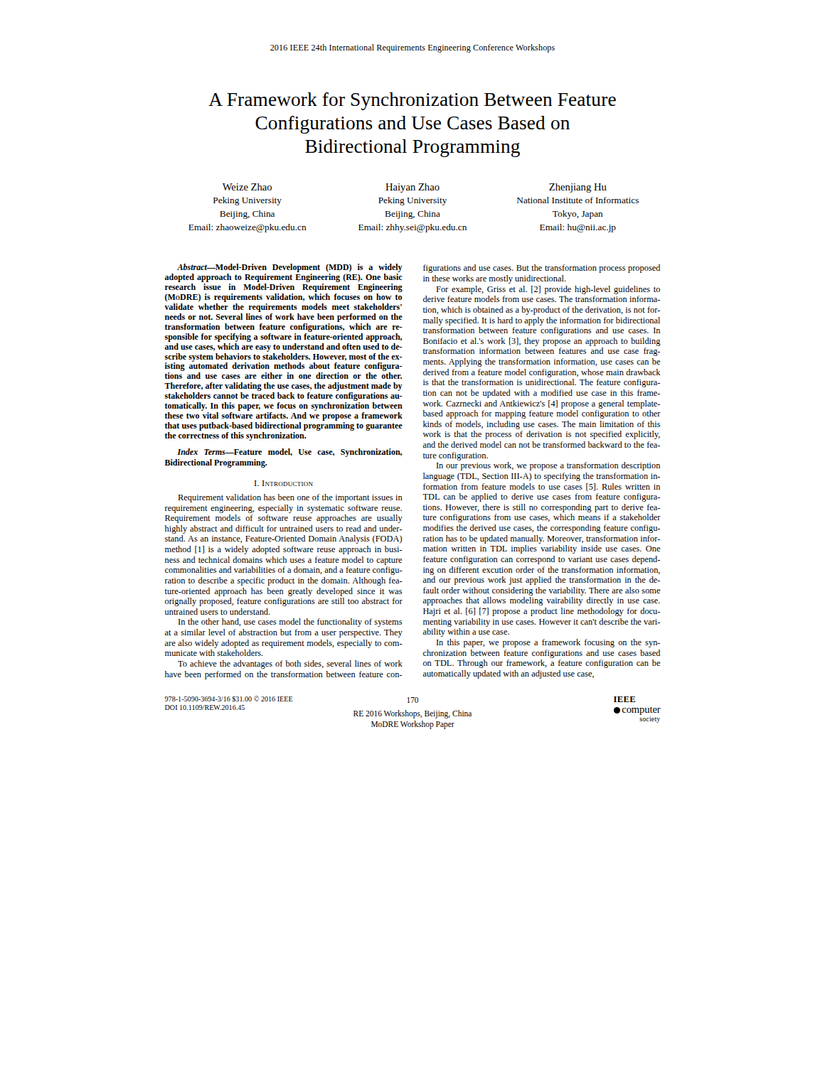2016 IEEE 24th International Requirements Engineering Conference Workshops
A Framework for Synchronization Between Feature
Configurations and Use Cases Based on
Bidirectional Programming
| Weize Zhao Peking University Beijing, China Email: zhaoweize@pku.edu.cn | Haiyan Zhao Peking University Beijing, China Email: zhhy.sei@pku.edu.cn | Zhenjiang Hu National Institute of Informatics Tokyo, Japan Email: hu@nii.ac.jp |
Abstract—Model-Driven Development (MDD) is a widely adopted approach to Requirement Engineering (RE). One basic research issue in Model-Driven Requirement Engineering (Mo DRE) is requirements validation, which focuses on how to validate whether the requirements models meet stakeholders' needs or not. Several lines of work have been performed on the transformation between feature configurations, which are responsible for specifying a software in feature-oriented approach, and use cases, which are easy to understand and often used to describe system behaviors to stakeholders. However, most of the existing automated derivation methods about feature configurations and use cases are either in one direction or the other. Therefore, after validating the use cases, the adjustment made by stakeholders cannot be traced back to feature configurations automatically. In this paper, we focus on synchronization between these two vital software artifacts. And we propose a framework that uses putback-based bidirectional programming to guarantee the correctness of this synchronization.
Index Terms—Feature model, Use case, Synchronization, Bidirectional Programming.
I. Introduction
Requirement validation has been one of the important issues in requirement engineering, especially in systematic software reuse. Requirement models of software reuse approaches are usually highly abstract and difficult for untrained users to read and understand. As an instance, Feature-Oriented Domain Analysis (FODA) method [1] is a widely adopted software reuse approach in business and technical domains which uses a feature model to capture commonalities and variabilities of a domain, and a feature configuration to describe a specific product in the domain. Although feature-oriented approach has been greatly developed since it was orignally proposed, feature configurations are still too abstract for untrained users to understand.
In the other hand, use cases model the functionality of systems at a similar level of abstraction but from a user perspective. They are also widely adopted as requirement models, especially to communicate with stakeholders.
To achieve the advantages of both sides, several lines of work have been performed on the transformation between feature configurations and use cases. But the transformation process proposed in these works are mostly unidirectional.
For example, Griss et al. [2] provide high-level guidelines to derive feature models from use cases. The transformation information, which is obtained as a by-product of the derivation, is not formally specified. It is hard to apply the information for bidirectional transformation between feature configurations and use cases. In Bonifacio et al.'s work [3], they propose an approach to building transformation information between features and use case fragments. Applying the transformation information, use cases can be derived from a feature model configuration, whose main drawback is that the transformation is unidirectional. The feature configuration can not be updated with a modified use case in this framework. Cazrnecki and Antkiewicz's [4] propose a general template-based approach for mapping feature model configuration to other kinds of models, including use cases. The main limitation of this work is that the process of derivation is not specified explicitly, and the derived model can not be transformed backward to the feature configuration.
In our previous work, we propose a transformation description language (TDL, Section III-A) to specifying the transformation information from feature models to use cases [5]. Rules written in TDL can be applied to derive use cases from feature configurations. However, there is still no corresponding part to derive feature configurations from use cases, which means if a stakeholder modifies the derived use cases, the corresponding feature configuration has to be updated manually. Moreover, transformation information written in TDL implies variability inside use cases. One feature configuration can correspond to variant use cases depending on different excution order of the transformation information, and our previous work just applied the transformation in the default order without considering the variability. There are also some approaches that allows modeling vairability directly in use case. Hajri et al. [6] [7] propose a product line methodology for documenting variability in use cases. However it can't describe the variability within a use case.
In this paper, we propose a framework focusing on the synchronization between feature configurations and use cases based on TDL. Through our framework, a feature configuration can be automatically updated with an adjusted use case,
978-1-5090-3694-3/16 $31.00 © 2016 IEEE
DOI 10.1109/REW.2016.45
170
IEEE
computer
society
RE 2016 Workshops, Beijing, China
MoDRE Workshop Paper